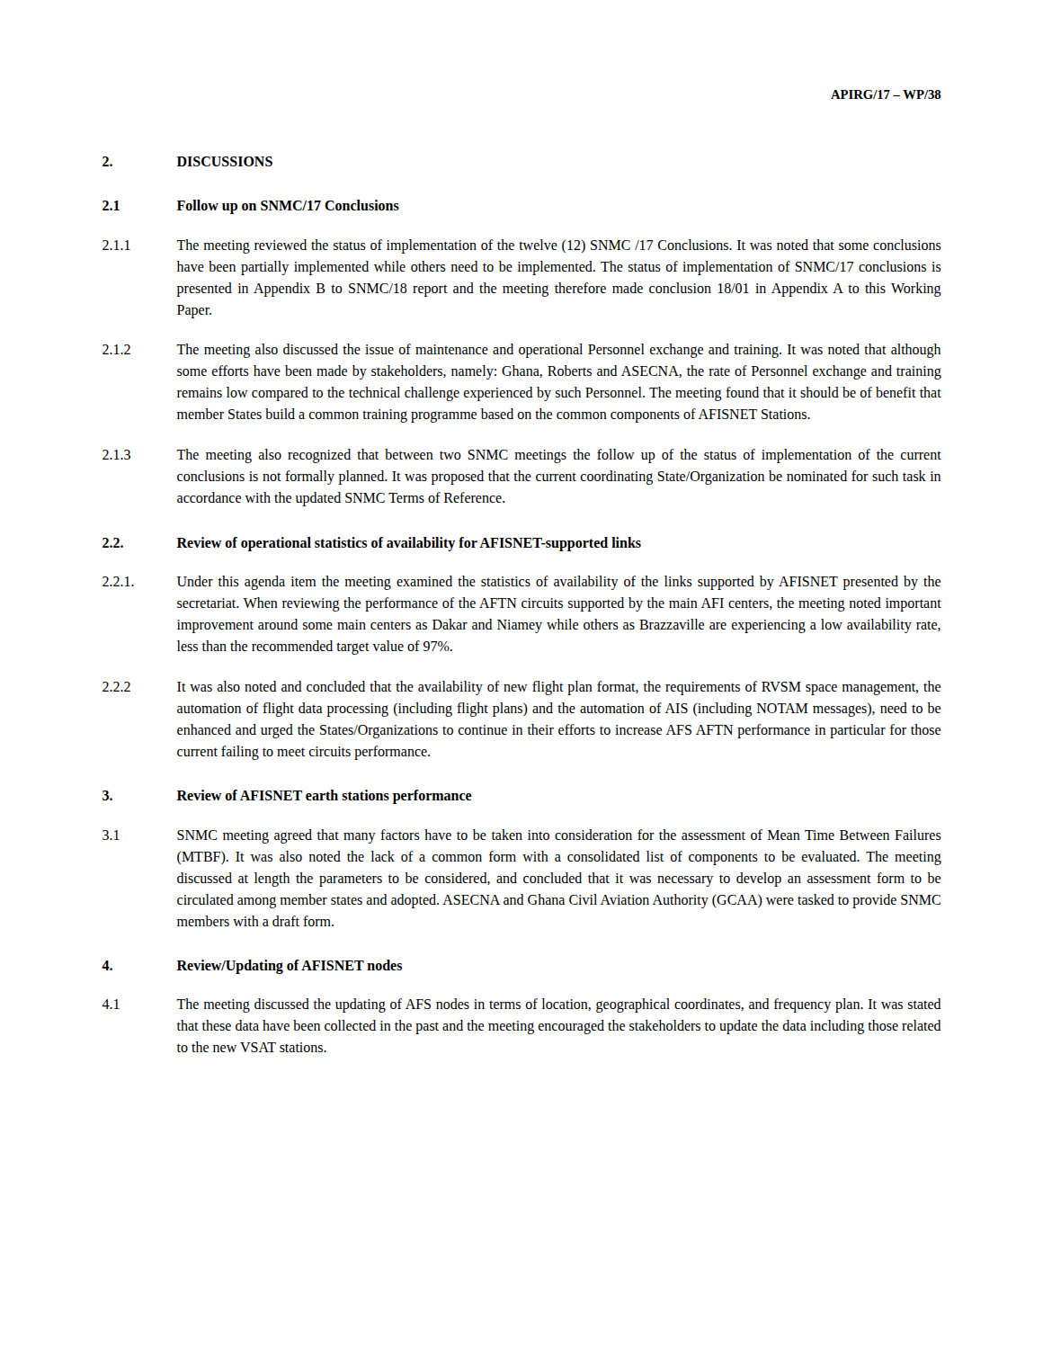APIRG/17 – WP/38
2.
DISCUSSIONS
2.1
Follow up on SNMC/17 Conclusions
2.1.1
The meeting reviewed the status of implementation of the twelve (12) SNMC /17 Conclusions. It was noted that some conclusions have been partially implemented while others need to be implemented. The status of implementation of SNMC/17 conclusions is presented in Appendix B to SNMC/18 report and the meeting therefore made conclusion 18/01 in Appendix A to this Working Paper.
2.1.2
The meeting also discussed the issue of maintenance and operational Personnel exchange and training. It was noted that although some efforts have been made by stakeholders, namely: Ghana, Roberts and ASECNA, the rate of Personnel exchange and training remains low compared to the technical challenge experienced by such Personnel. The meeting found that it should be of benefit that member States build a common training programme based on the common components of AFISNET Stations.
2.1.3
The meeting also recognized that between two SNMC meetings the follow up of the status of implementation of the current conclusions is not formally planned. It was proposed that the current coordinating State/Organization be nominated for such task in accordance with the updated SNMC Terms of Reference.
2.2.
Review of operational statistics of availability for AFISNET-supported links
2.2.1.
Under this agenda item the meeting examined the statistics of availability of the links supported by AFISNET presented by the secretariat. When reviewing the performance of the AFTN circuits supported by the main AFI centers, the meeting noted important improvement around some main centers as Dakar and Niamey while others as Brazzaville are experiencing a low availability rate, less than the recommended target value of 97%.
2.2.2
It was also noted and concluded that the availability of new flight plan format, the requirements of RVSM space management, the automation of flight data processing (including flight plans) and the automation of AIS (including NOTAM messages), need to be enhanced and urged the States/Organizations to continue in their efforts to increase AFS AFTN performance in particular for those current failing to meet circuits performance.
3.
Review of AFISNET earth stations performance
3.1
SNMC meeting agreed that many factors have to be taken into consideration for the assessment of Mean Time Between Failures (MTBF). It was also noted the lack of a common form with a consolidated list of components to be evaluated. The meeting discussed at length the parameters to be considered, and concluded that it was necessary to develop an assessment form to be circulated among member states and adopted. ASECNA and Ghana Civil Aviation Authority (GCAA) were tasked to provide SNMC members with a draft form.
4.
Review/Updating of AFISNET nodes
4.1
The meeting discussed the updating of AFS nodes in terms of location, geographical coordinates, and frequency plan. It was stated that these data have been collected in the past and the meeting encouraged the stakeholders to update the data including those related to the new VSAT stations.